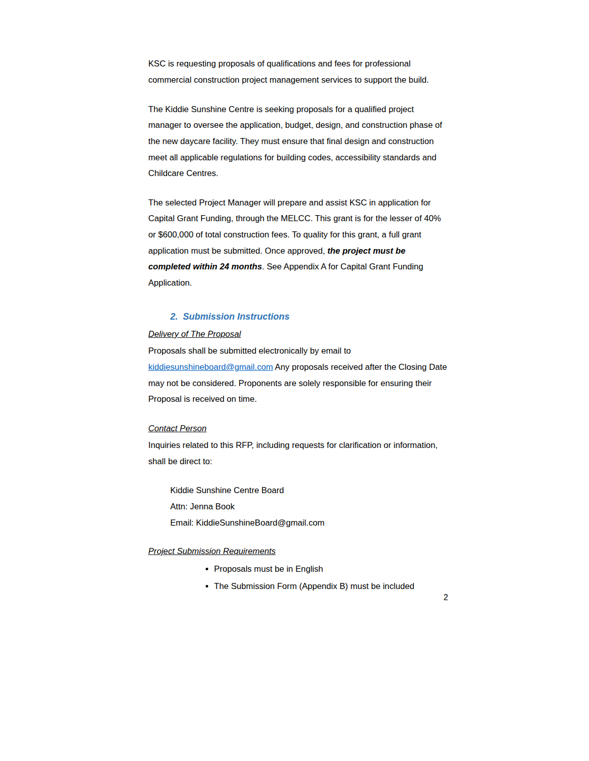KSC is requesting proposals of qualifications and fees for professional commercial construction project management services to support the build.
The Kiddie Sunshine Centre is seeking proposals for a qualified project manager to oversee the application, budget, design, and construction phase of the new daycare facility. They must ensure that final design and construction meet all applicable regulations for building codes, accessibility standards and Childcare Centres.
The selected Project Manager will prepare and assist KSC in application for Capital Grant Funding, through the MELCC. This grant is for the lesser of 40% or $600,000 of total construction fees. To quality for this grant, a full grant application must be submitted. Once approved, the project must be completed within 24 months. See Appendix A for Capital Grant Funding Application.
2. Submission Instructions
Delivery of The Proposal
Proposals shall be submitted electronically by email to kiddiesunshineboard@gmail.com Any proposals received after the Closing Date may not be considered. Proponents are solely responsible for ensuring their Proposal is received on time.
Contact Person
Inquiries related to this RFP, including requests for clarification or information, shall be direct to:
Kiddie Sunshine Centre Board
Attn: Jenna Book
Email: KiddieSunshineBoard@gmail.com
Project Submission Requirements
Proposals must be in English
The Submission Form (Appendix B) must be included
2